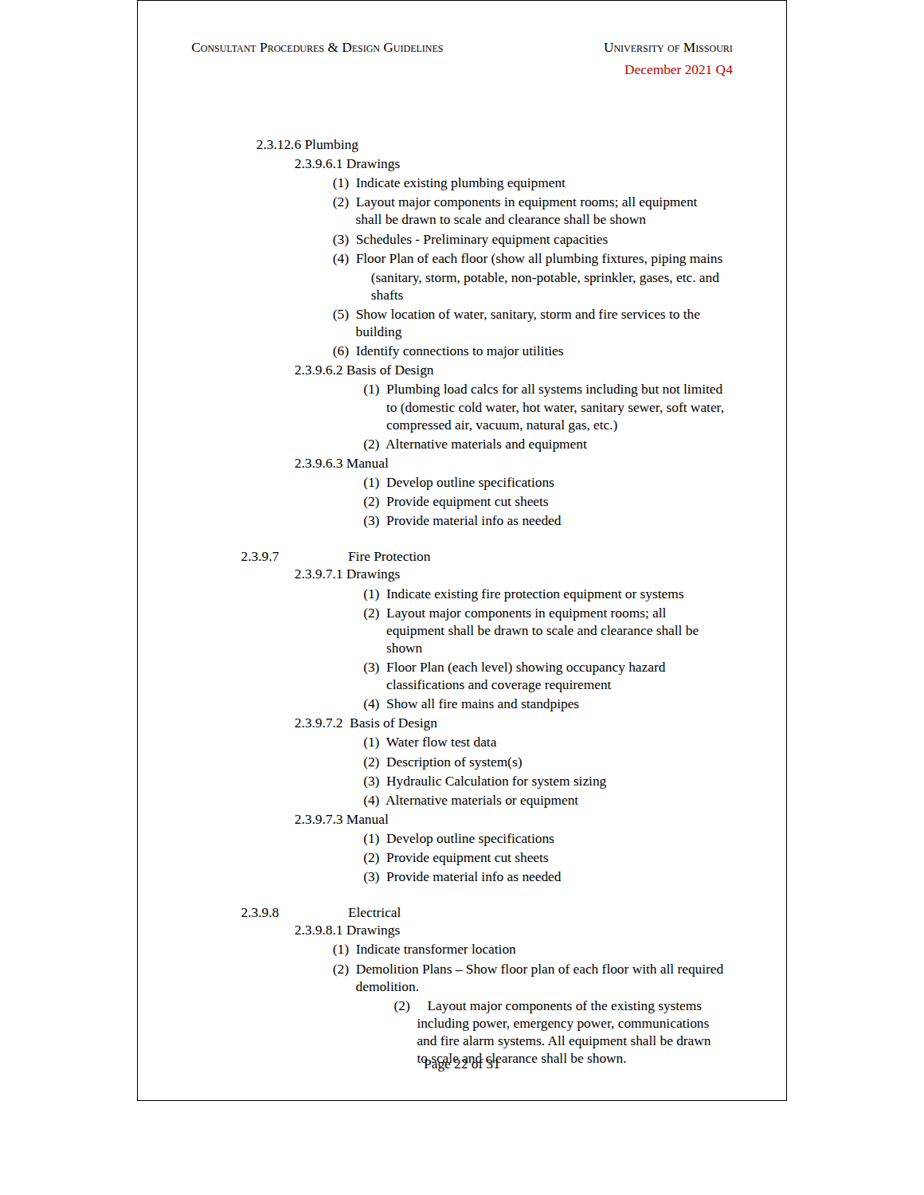Consultant Procedures & Design Guidelines
University of Missouri
December 2021 Q4
2.3.12.6 Plumbing
2.3.9.6.1 Drawings
(1) Indicate existing plumbing equipment
(2) Layout major components in equipment rooms; all equipment shall be drawn to scale and clearance shall be shown
(3) Schedules - Preliminary equipment capacities
(4) Floor Plan of each floor (show all plumbing fixtures, piping mains
(sanitary, storm, potable, non-potable, sprinkler, gases, etc. and shafts
(5) Show location of water, sanitary, storm and fire services to the building
(6) Identify connections to major utilities
2.3.9.6.2 Basis of Design
(1) Plumbing load calcs for all systems including but not limited to (domestic cold water, hot water, sanitary sewer, soft water, compressed air, vacuum, natural gas, etc.)
(2) Alternative materials and equipment
2.3.9.6.3 Manual
(1) Develop outline specifications
(2) Provide equipment cut sheets
(3) Provide material info as needed
2.3.9.7
Fire Protection
2.3.9.7.1 Drawings
(1) Indicate existing fire protection equipment or systems
(2) Layout major components in equipment rooms; all equipment shall be drawn to scale and clearance shall be shown
(3) Floor Plan (each level) showing occupancy hazard classifications and coverage requirement
(4) Show all fire mains and standpipes
2.3.9.7.2 Basis of Design
(1) Water flow test data
(2) Description of system(s)
(3) Hydraulic Calculation for system sizing
(4) Alternative materials or equipment
2.3.9.7.3 Manual
(1) Develop outline specifications
(2) Provide equipment cut sheets
(3) Provide material info as needed
2.3.9.8
Electrical
2.3.9.8.1 Drawings
(1) Indicate transformer location
(2) Demolition Plans – Show floor plan of each floor with all required demolition.
(2) Layout major components of the existing systems including power, emergency power, communications and fire alarm systems. All equipment shall be drawn to scale and clearance shall be shown.
Page 22 of 31